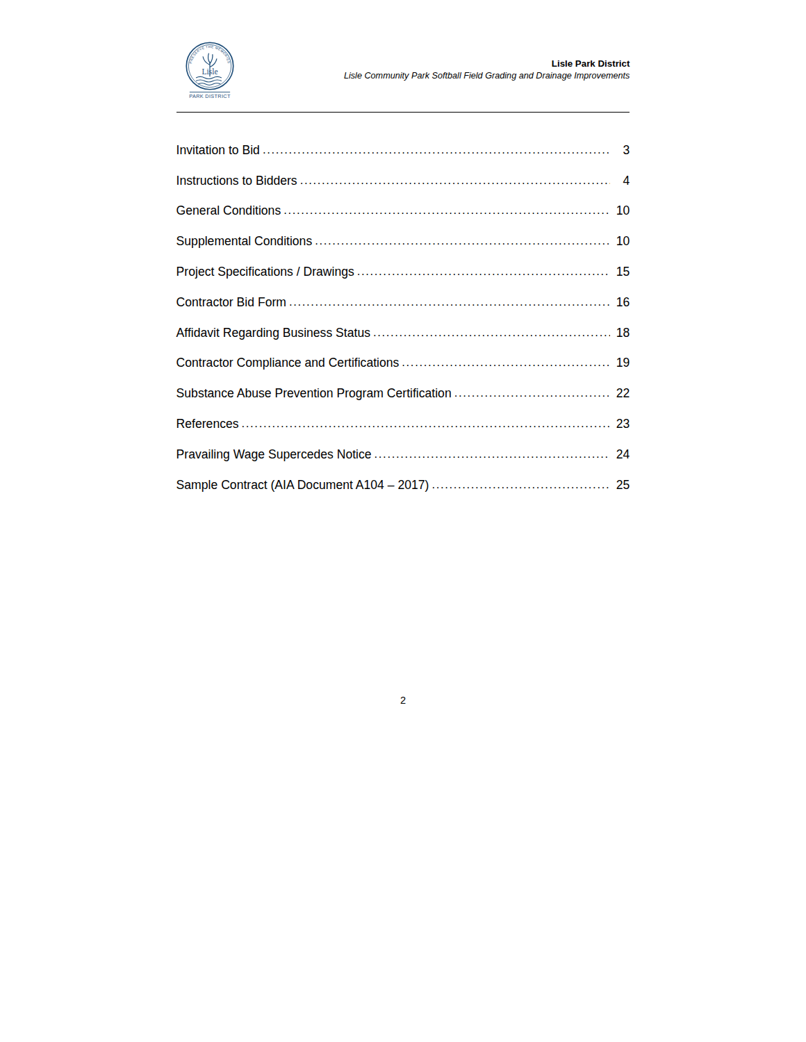PRESERVE THE MEMORIES Lisle PARK DISTRICT
Lisle Park District
Lisle Community Park Softball Field Grading and Drainage Improvements
Invitation to Bid .................................................................................................................................. 3
Instructions to Bidders ......................................................................................................................... 4
General Conditions .............................................................................................................................. 10
Supplemental Conditions .................................................................................................................... 10
Project Specifications / Drawings ....................................................................................................... 15
Contractor Bid Form ............................................................................................................................. 16
Affidavit Regarding Business Status .................................................................................................. 18
Contractor Compliance and Certifications ..................................................................................... 19
Substance Abuse Prevention Program Certification ....................................................................... 22
References ............................................................................................................................................. 23
Pravailing Wage Supercedes Notice .................................................................................................. 24
Sample Contract (AIA Document A104 – 2017) .............................................................................. 25
2